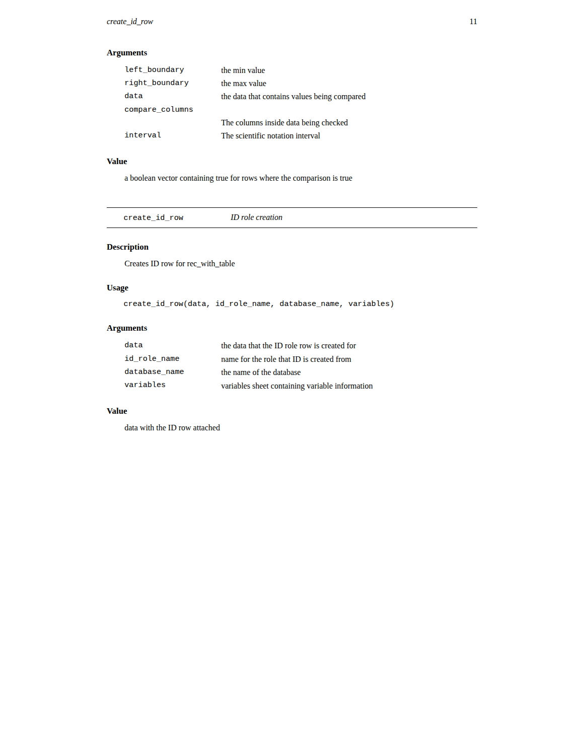create_id_row 11
Arguments
left_boundary
the min value
right_boundary
the max value
data
the data that contains values being compared
compare_columns
The columns inside data being checked
interval
The scientific notation interval
Value
a boolean vector containing true for rows where the comparison is true
create_id_row ID role creation
Description
Creates ID row for rec_with_table
Usage
create_id_row(data, id_role_name, database_name, variables)
Arguments
data
the data that the ID role row is created for
id_role_name
name for the role that ID is created from
database_name
the name of the database
variables
variables sheet containing variable information
Value
data with the ID row attached